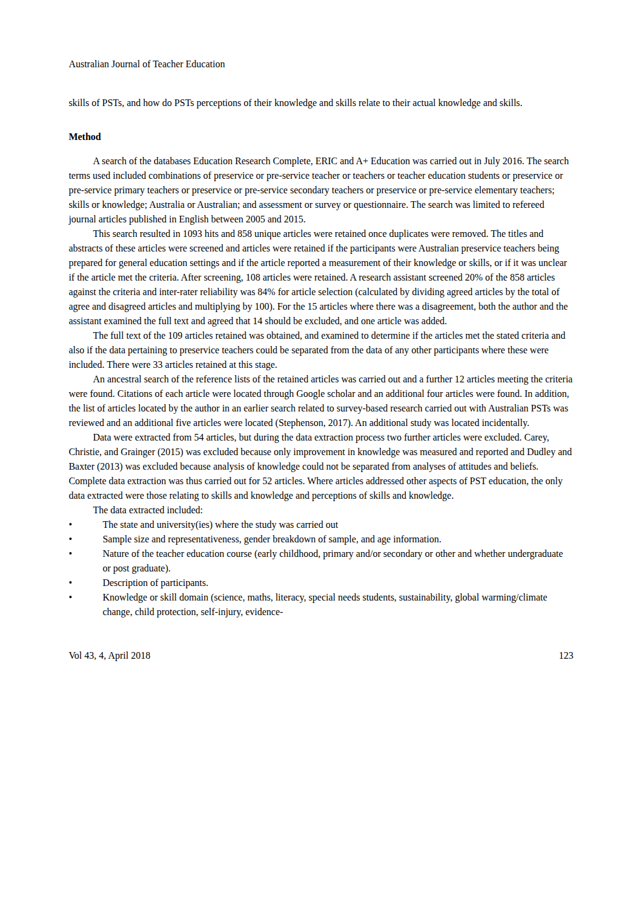Australian Journal of Teacher Education
skills of PSTs, and how do PSTs perceptions of their knowledge and skills relate to their actual knowledge and skills.
Method
A search of the databases Education Research Complete, ERIC and A+ Education was carried out in July 2016. The search terms used included combinations of preservice or pre-service teacher or teachers or teacher education students or preservice or pre-service primary teachers or preservice or pre-service secondary teachers or preservice or pre-service elementary teachers; skills or knowledge; Australia or Australian; and assessment or survey or questionnaire. The search was limited to refereed journal articles published in English between 2005 and 2015.
This search resulted in 1093 hits and 858 unique articles were retained once duplicates were removed. The titles and abstracts of these articles were screened and articles were retained if the participants were Australian preservice teachers being prepared for general education settings and if the article reported a measurement of their knowledge or skills, or if it was unclear if the article met the criteria. After screening, 108 articles were retained. A research assistant screened 20% of the 858 articles against the criteria and inter-rater reliability was 84% for article selection (calculated by dividing agreed articles by the total of agree and disagreed articles and multiplying by 100). For the 15 articles where there was a disagreement, both the author and the assistant examined the full text and agreed that 14 should be excluded, and one article was added.
The full text of the 109 articles retained was obtained, and examined to determine if the articles met the stated criteria and also if the data pertaining to preservice teachers could be separated from the data of any other participants where these were included. There were 33 articles retained at this stage.
An ancestral search of the reference lists of the retained articles was carried out and a further 12 articles meeting the criteria were found. Citations of each article were located through Google scholar and an additional four articles were found. In addition, the list of articles located by the author in an earlier search related to survey-based research carried out with Australian PSTs was reviewed and an additional five articles were located (Stephenson, 2017). An additional study was located incidentally.
Data were extracted from 54 articles, but during the data extraction process two further articles were excluded. Carey, Christie, and Grainger (2015) was excluded because only improvement in knowledge was measured and reported and Dudley and Baxter (2013) was excluded because analysis of knowledge could not be separated from analyses of attitudes and beliefs. Complete data extraction was thus carried out for 52 articles. Where articles addressed other aspects of PST education, the only data extracted were those relating to skills and knowledge and perceptions of skills and knowledge.
The data extracted included:
The state and university(ies) where the study was carried out
Sample size and representativeness, gender breakdown of sample, and age information.
Nature of the teacher education course (early childhood, primary and/or secondary or other and whether undergraduate or post graduate).
Description of participants.
Knowledge or skill domain (science, maths, literacy, special needs students, sustainability, global warming/climate change, child protection, self-injury, evidence-
Vol 43, 4, April 2018 123